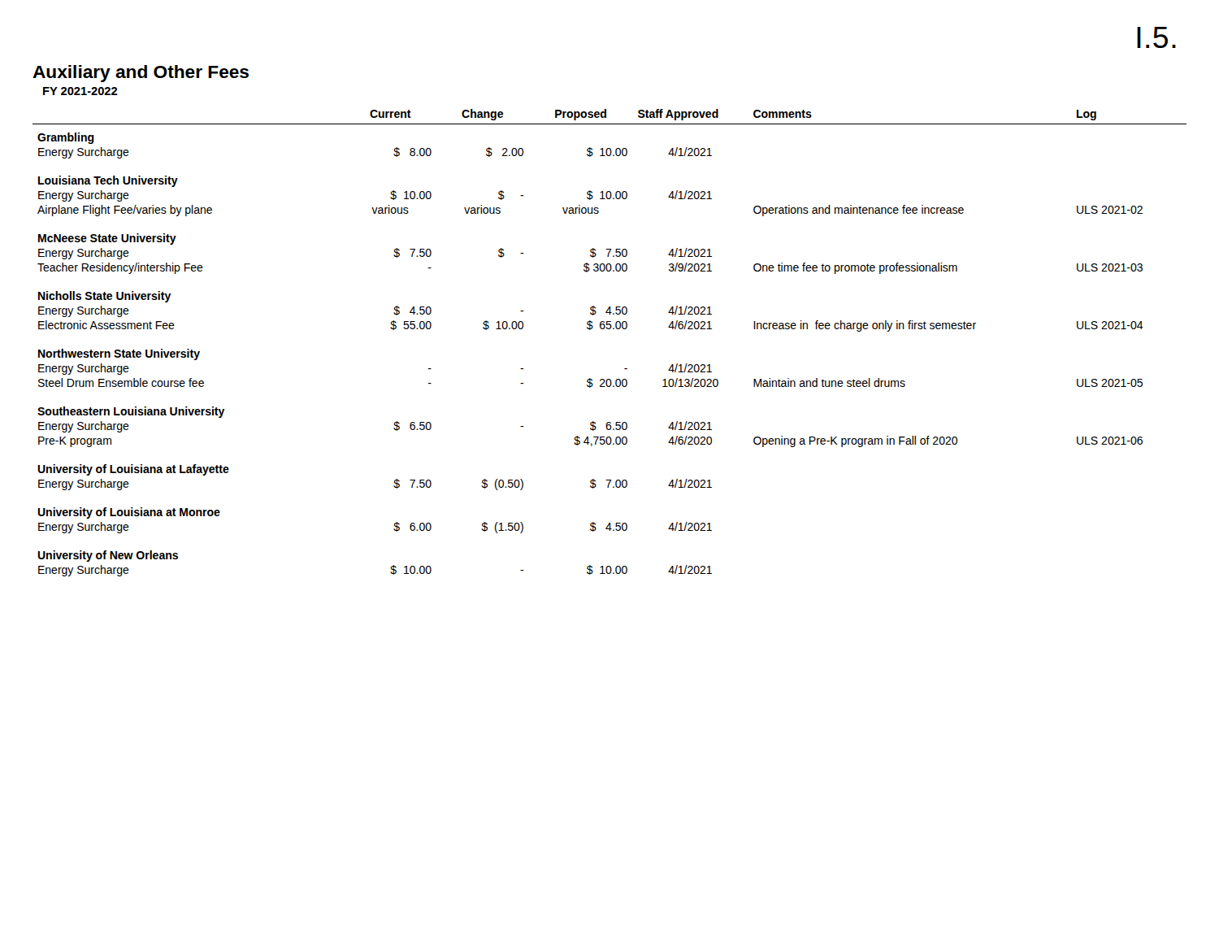I.5.
Auxiliary and Other Fees
FY 2021-2022
| | Current | Change | Proposed | Staff Approved | Comments | Log |
| --- | --- | --- | --- | --- | --- | --- |
| Grambling | | | | | | |
| Energy Surcharge | $ 8.00 | $ 2.00 | $ 10.00 | 4/1/2021 | | |
| Louisiana Tech University | | | | | | |
| Energy Surcharge | $ 10.00 | $ - | $ 10.00 | 4/1/2021 | | |
| Airplane Flight Fee/varies by plane | various | various | various | | Operations and maintenance fee increase | ULS 2021-02 |
| McNeese State University | | | | | | |
| Energy Surcharge | $ 7.50 | $ - | $ 7.50 | 4/1/2021 | | |
| Teacher Residency/intership Fee | - | | $ 300.00 | 3/9/2021 | One time fee to promote professionalism | ULS 2021-03 |
| Nicholls State University | | | | | | |
| Energy Surcharge | $ 4.50 | - | $ 4.50 | 4/1/2021 | | |
| Electronic Assessment Fee | $ 55.00 | $ 10.00 | $ 65.00 | 4/6/2021 | Increase in fee charge only in first semester | ULS 2021-04 |
| Northwestern State University | | | | | | |
| Energy Surcharge | - | - | - | 4/1/2021 | | |
| Steel Drum Ensemble course fee | - | - | $ 20.00 | 10/13/2020 | Maintain and tune steel drums | ULS 2021-05 |
| Southeastern Louisiana University | | | | | | |
| Energy Surcharge | $ 6.50 | - | $ 6.50 | 4/1/2021 | | |
| Pre-K program | | | $ 4,750.00 | 4/6/2020 | Opening a Pre-K program in Fall of 2020 | ULS 2021-06 |
| University of Louisiana at Lafayette | | | | | | |
| Energy Surcharge | $ 7.50 | $ (0.50) | $ 7.00 | 4/1/2021 | | |
| University of Louisiana at Monroe | | | | | | |
| Energy Surcharge | $ 6.00 | $ (1.50) | $ 4.50 | 4/1/2021 | | |
| University of New Orleans | | | | | | |
| Energy Surcharge | $ 10.00 | - | $ 10.00 | 4/1/2021 | | |